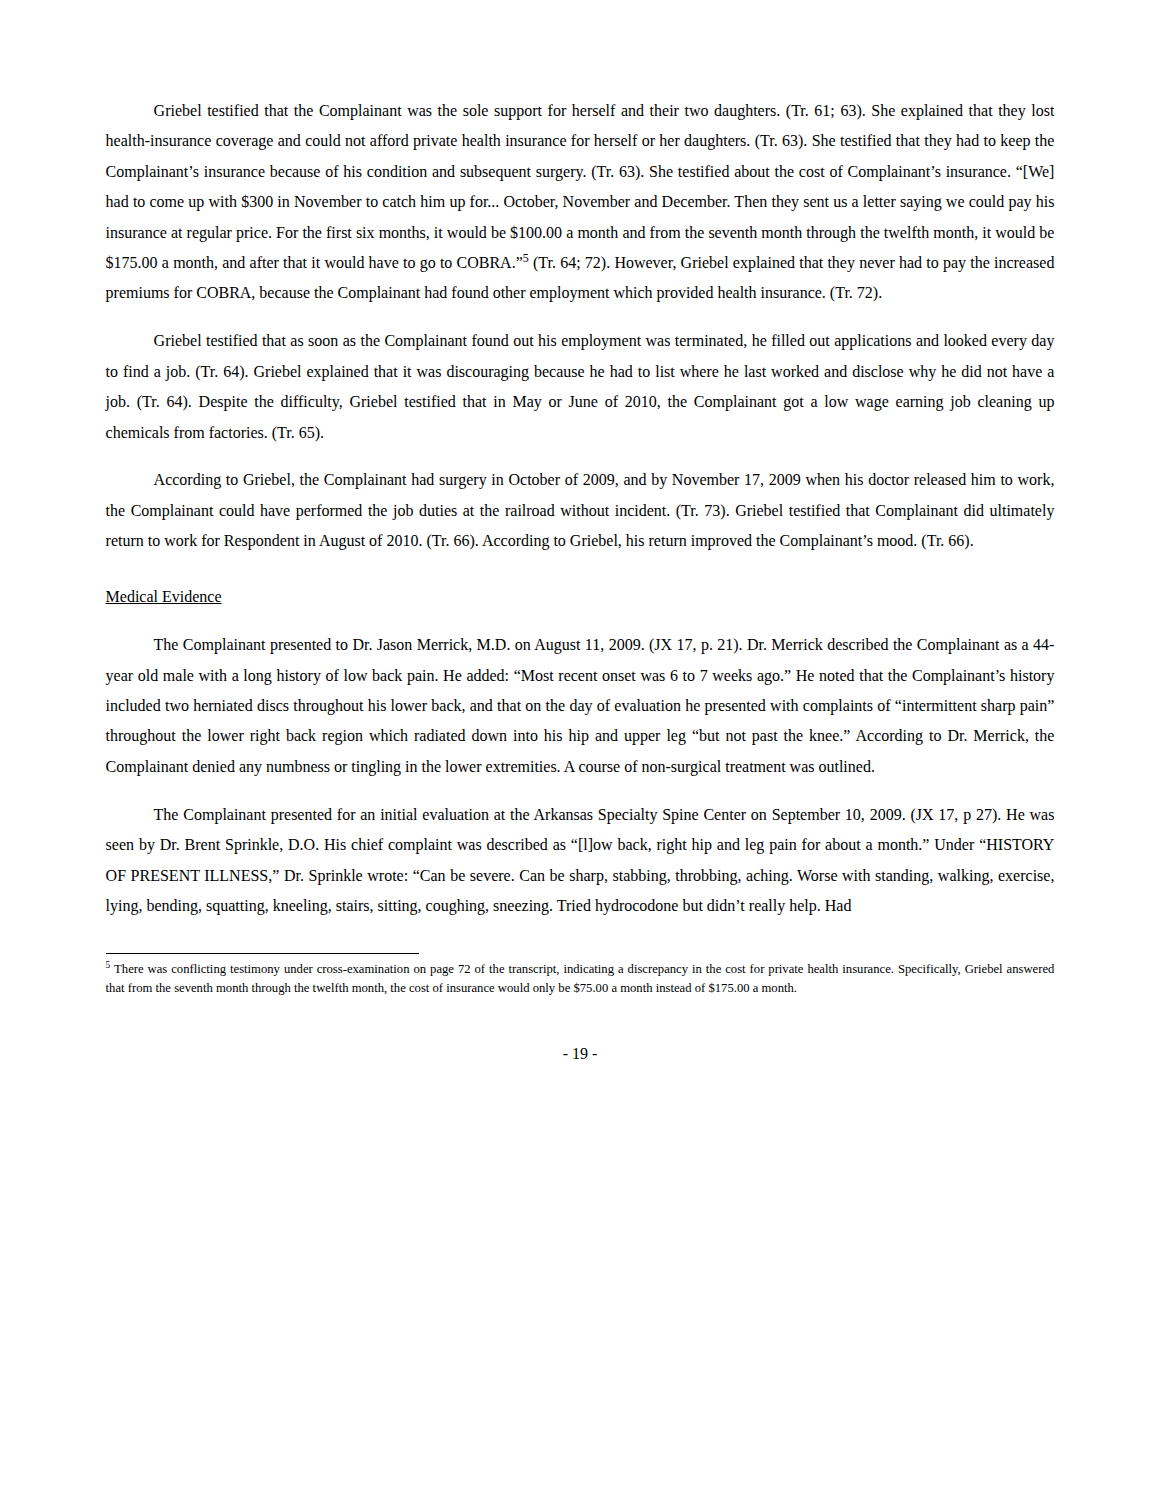Griebel testified that the Complainant was the sole support for herself and their two daughters. (Tr. 61; 63). She explained that they lost health-insurance coverage and could not afford private health insurance for herself or her daughters. (Tr. 63). She testified that they had to keep the Complainant’s insurance because of his condition and subsequent surgery. (Tr. 63). She testified about the cost of Complainant’s insurance. “[We] had to come up with $300 in November to catch him up for... October, November and December. Then they sent us a letter saying we could pay his insurance at regular price. For the first six months, it would be $100.00 a month and from the seventh month through the twelfth month, it would be $175.00 a month, and after that it would have to go to COBRA.”5 (Tr. 64; 72). However, Griebel explained that they never had to pay the increased premiums for COBRA, because the Complainant had found other employment which provided health insurance. (Tr. 72).
Griebel testified that as soon as the Complainant found out his employment was terminated, he filled out applications and looked every day to find a job. (Tr. 64). Griebel explained that it was discouraging because he had to list where he last worked and disclose why he did not have a job. (Tr. 64). Despite the difficulty, Griebel testified that in May or June of 2010, the Complainant got a low wage earning job cleaning up chemicals from factories. (Tr. 65).
According to Griebel, the Complainant had surgery in October of 2009, and by November 17, 2009 when his doctor released him to work, the Complainant could have performed the job duties at the railroad without incident. (Tr. 73). Griebel testified that Complainant did ultimately return to work for Respondent in August of 2010. (Tr. 66). According to Griebel, his return improved the Complainant’s mood. (Tr. 66).
Medical Evidence
The Complainant presented to Dr. Jason Merrick, M.D. on August 11, 2009. (JX 17, p. 21). Dr. Merrick described the Complainant as a 44-year old male with a long history of low back pain. He added: “Most recent onset was 6 to 7 weeks ago.” He noted that the Complainant’s history included two herniated discs throughout his lower back, and that on the day of evaluation he presented with complaints of “intermittent sharp pain” throughout the lower right back region which radiated down into his hip and upper leg “but not past the knee.” According to Dr. Merrick, the Complainant denied any numbness or tingling in the lower extremities. A course of non-surgical treatment was outlined.
The Complainant presented for an initial evaluation at the Arkansas Specialty Spine Center on September 10, 2009. (JX 17, p 27). He was seen by Dr. Brent Sprinkle, D.O. His chief complaint was described as “[l]ow back, right hip and leg pain for about a month.” Under “HISTORY OF PRESENT ILLNESS,” Dr. Sprinkle wrote: “Can be severe. Can be sharp, stabbing, throbbing, aching. Worse with standing, walking, exercise, lying, bending, squatting, kneeling, stairs, sitting, coughing, sneezing. Tried hydrocodone but didn’t really help. Had
5 There was conflicting testimony under cross-examination on page 72 of the transcript, indicating a discrepancy in the cost for private health insurance. Specifically, Griebel answered that from the seventh month through the twelfth month, the cost of insurance would only be $75.00 a month instead of $175.00 a month.
- 19 -